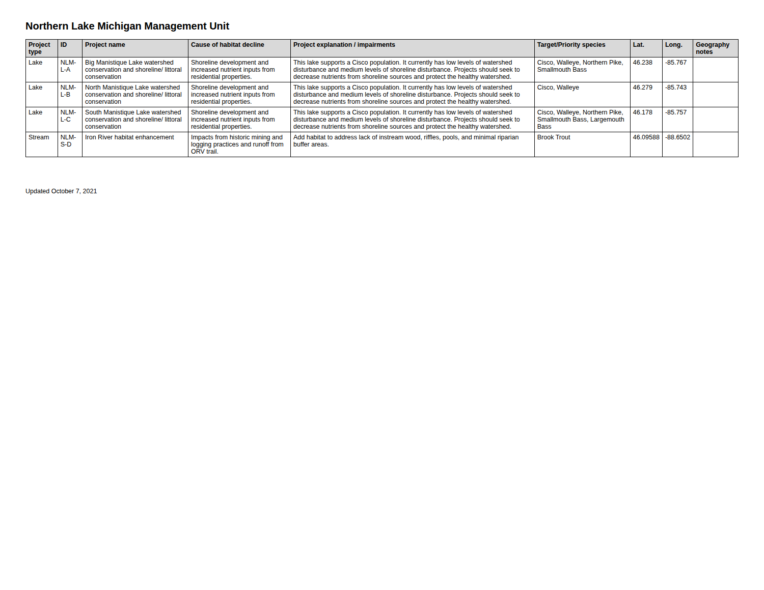Northern Lake Michigan Management Unit
| Project type | ID | Project name | Cause of habitat decline | Project explanation / impairments | Target/Priority species | Lat. | Long. | Geography notes |
| --- | --- | --- | --- | --- | --- | --- | --- | --- |
| Lake | NLM-L-A | Big Manistique Lake watershed conservation and shoreline/ littoral conservation | Shoreline development and increased nutrient inputs from residential properties. | This lake supports a Cisco population. It currently has low levels of watershed disturbance and medium levels of shoreline disturbance. Projects should seek to decrease nutrients from shoreline sources and protect the healthy watershed. | Cisco, Walleye, Northern Pike, Smallmouth Bass | 46.238 | -85.767 | |
| Lake | NLM-L-B | North Manistique Lake watershed conservation and shoreline/ littoral conservation | Shoreline development and increased nutrient inputs from residential properties. | This lake supports a Cisco population. It currently has low levels of watershed disturbance and medium levels of shoreline disturbance. Projects should seek to decrease nutrients from shoreline sources and protect the healthy watershed. | Cisco, Walleye | 46.279 | -85.743 | |
| Lake | NLM-L-C | South Manistique Lake watershed conservation and shoreline/ littoral conservation | Shoreline development and increased nutrient inputs from residential properties. | This lake supports a Cisco population. It currently has low levels of watershed disturbance and medium levels of shoreline disturbance. Projects should seek to decrease nutrients from shoreline sources and protect the healthy watershed. | Cisco, Walleye, Northern Pike, Smallmouth Bass, Largemouth Bass | 46.178 | -85.757 | |
| Stream | NLM-S-D | Iron River habitat enhancement | Impacts from historic mining and logging practices and runoff from ORV trail. | Add habitat to address lack of instream wood, riffles, pools, and minimal riparian buffer areas. | Brook Trout | 46.09588 | -88.6502 | |
Updated October 7, 2021